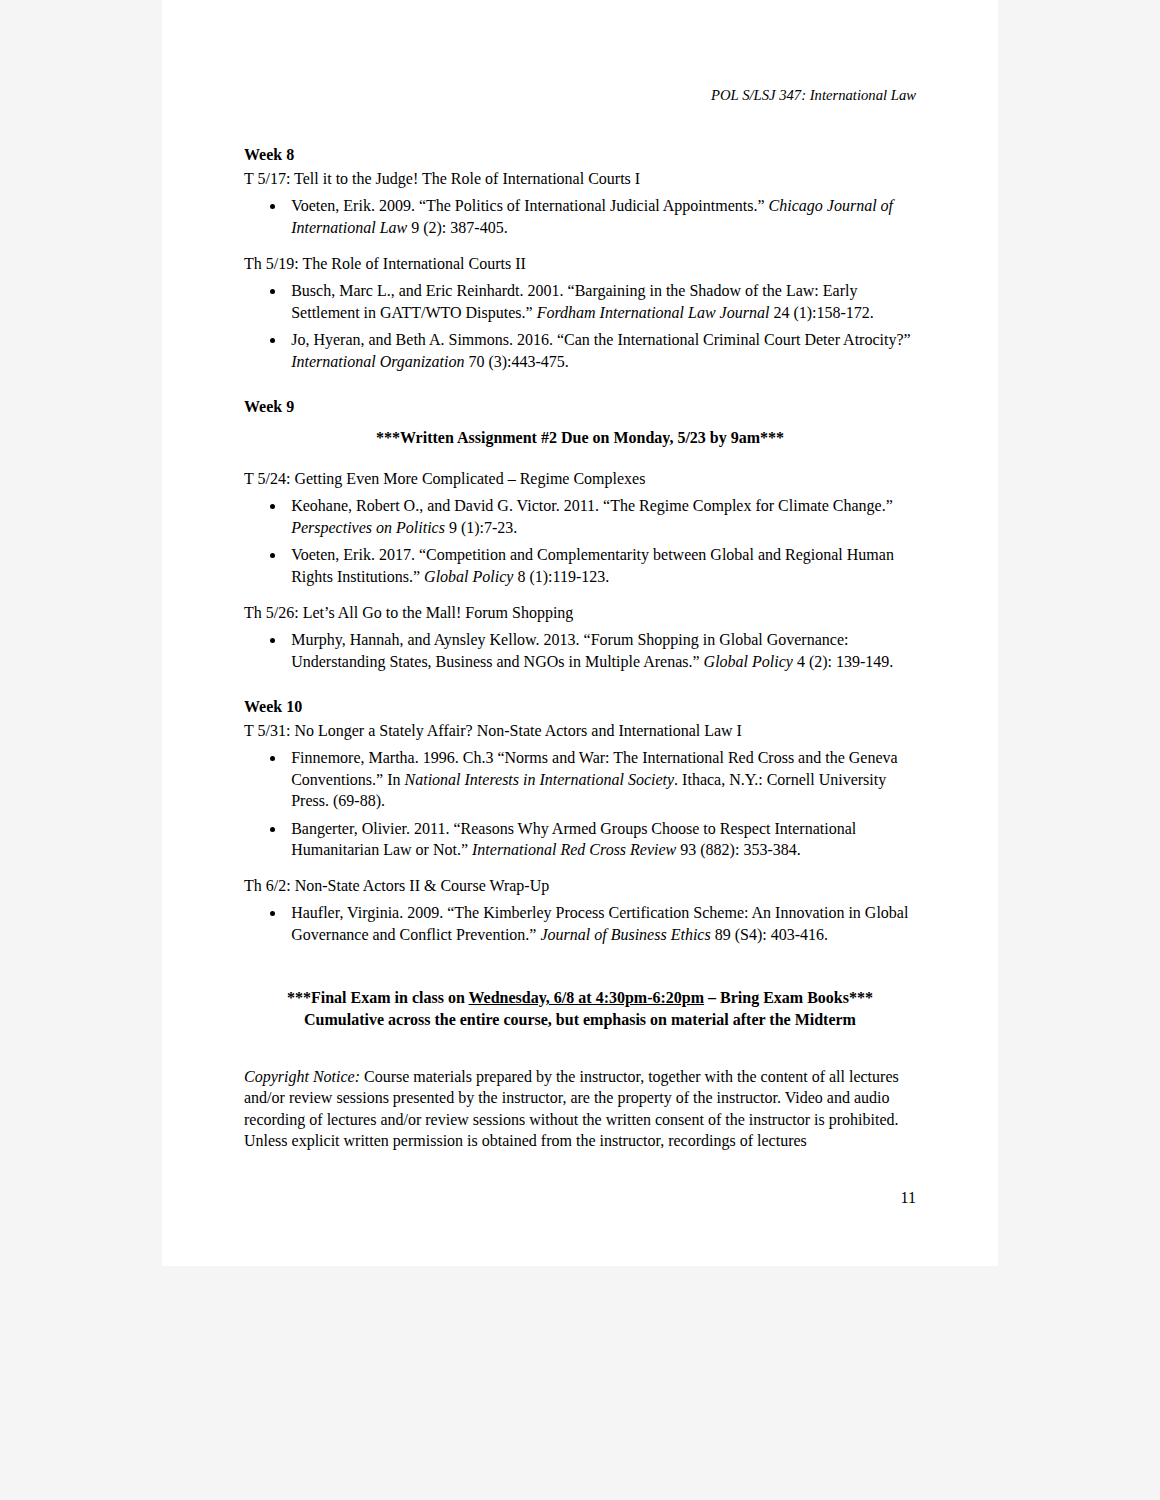POL S/LSJ 347: International Law
Week 8
T 5/17: Tell it to the Judge! The Role of International Courts I
Voeten, Erik. 2009. “The Politics of International Judicial Appointments.” Chicago Journal of International Law 9 (2): 387-405.
Th 5/19: The Role of International Courts II
Busch, Marc L., and Eric Reinhardt. 2001. “Bargaining in the Shadow of the Law: Early Settlement in GATT/WTO Disputes.” Fordham International Law Journal 24 (1):158-172.
Jo, Hyeran, and Beth A. Simmons. 2016. “Can the International Criminal Court Deter Atrocity?” International Organization 70 (3):443-475.
Week 9
***Written Assignment #2 Due on Monday, 5/23 by 9am***
T 5/24: Getting Even More Complicated – Regime Complexes
Keohane, Robert O., and David G. Victor. 2011. “The Regime Complex for Climate Change.” Perspectives on Politics 9 (1):7-23.
Voeten, Erik. 2017. “Competition and Complementarity between Global and Regional Human Rights Institutions.” Global Policy 8 (1):119-123.
Th 5/26: Let’s All Go to the Mall! Forum Shopping
Murphy, Hannah, and Aynsley Kellow. 2013. “Forum Shopping in Global Governance: Understanding States, Business and NGOs in Multiple Arenas.” Global Policy 4 (2): 139-149.
Week 10
T 5/31: No Longer a Stately Affair? Non-State Actors and International Law I
Finnemore, Martha. 1996. Ch.3 “Norms and War: The International Red Cross and the Geneva Conventions.” In National Interests in International Society. Ithaca, N.Y.: Cornell University Press. (69-88).
Bangerter, Olivier. 2011. “Reasons Why Armed Groups Choose to Respect International Humanitarian Law or Not.” International Red Cross Review 93 (882): 353-384.
Th 6/2: Non-State Actors II & Course Wrap-Up
Haufler, Virginia. 2009. “The Kimberley Process Certification Scheme: An Innovation in Global Governance and Conflict Prevention.” Journal of Business Ethics 89 (S4): 403-416.
***Final Exam in class on Wednesday, 6/8 at 4:30pm-6:20pm – Bring Exam Books*** Cumulative across the entire course, but emphasis on material after the Midterm
Copyright Notice: Course materials prepared by the instructor, together with the content of all lectures and/or review sessions presented by the instructor, are the property of the instructor. Video and audio recording of lectures and/or review sessions without the written consent of the instructor is prohibited. Unless explicit written permission is obtained from the instructor, recordings of lectures
11